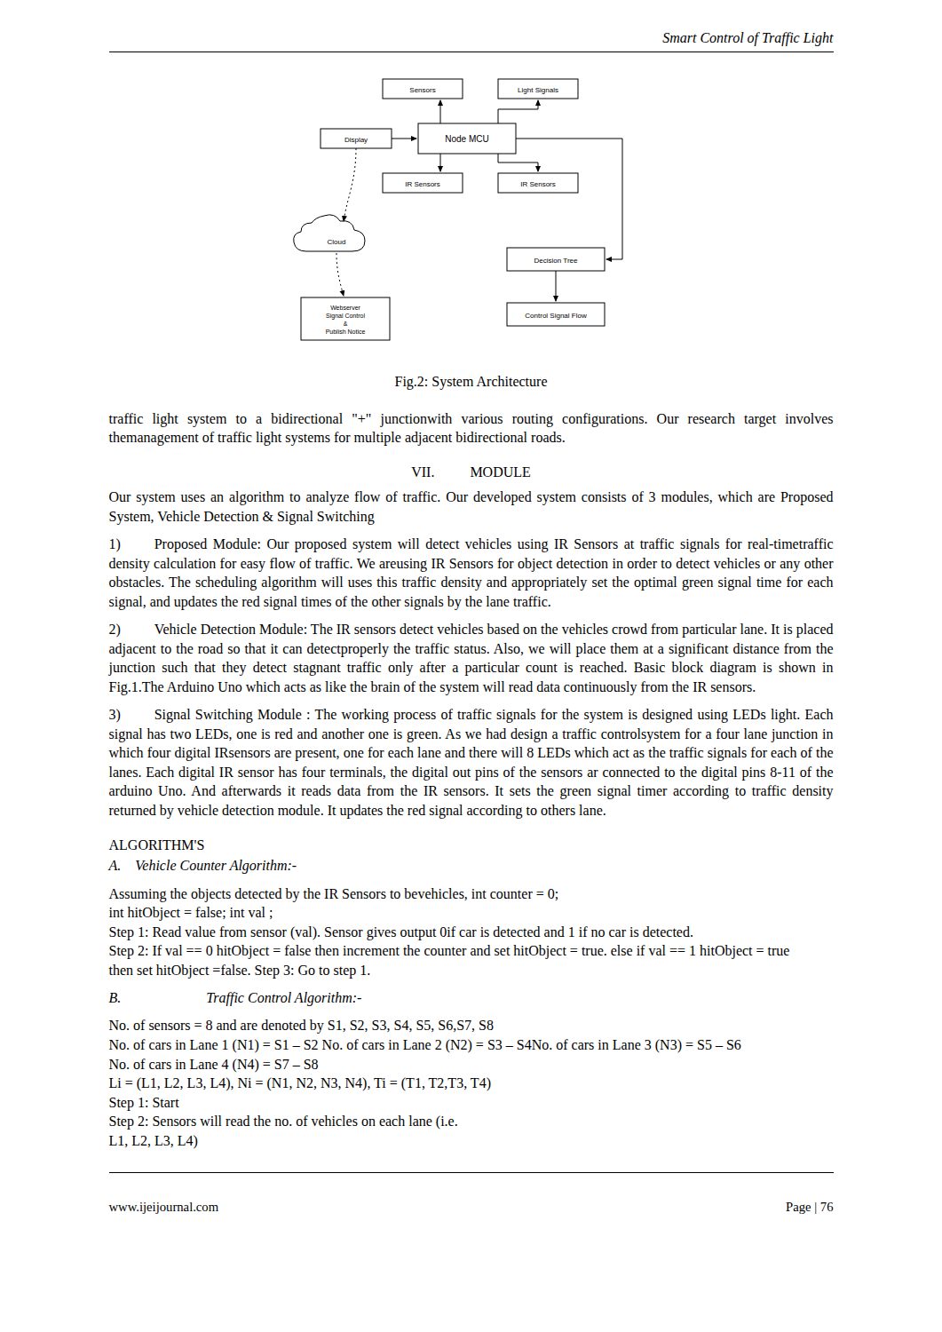Smart Control of Traffic Light
Sensors Light Signals Display Node MCU IR Sensors IR Sensors Cloud Decision Tree Control Signal Flow Webserver Signal Control & Publish Notice
Fig.2: System Architecture
traffic light system to a bidirectional "+" junctionwith various routing configurations. Our research target involves themanagement of traffic light systems for multiple adjacent bidirectional roads.
VII. MODULE
Our system uses an algorithm to analyze flow of traffic. Our developed system consists of 3 modules, which are Proposed System, Vehicle Detection & Signal Switching
1) Proposed Module: Our proposed system will detect vehicles using IR Sensors at traffic signals for real-timetraffic density calculation for easy flow of traffic. We areusing IR Sensors for object detection in order to detect vehicles or any other obstacles. The scheduling algorithm will uses this traffic density and appropriately set the optimal green signal time for each signal, and updates the red signal times of the other signals by the lane traffic.
2) Vehicle Detection Module: The IR sensors detect vehicles based on the vehicles crowd from particular lane. It is placed adjacent to the road so that it can detectproperly the traffic status. Also, we will place them at a significant distance from the junction such that they detect stagnant traffic only after a particular count is reached. Basic block diagram is shown in Fig.1.The Arduino Uno which acts as like the brain of the system will read data continuously from the IR sensors.
3) Signal Switching Module : The working process of traffic signals for the system is designed using LEDs light. Each signal has two LEDs, one is red and another one is green. As we had design a traffic controlsystem for a four lane junction in which four digital IRsensors are present, one for each lane and there will 8 LEDs which act as the traffic signals for each of the lanes. Each digital IR sensor has four terminals, the digital out pins of the sensors ar connected to the digital pins 8-11 of the arduino Uno. And afterwards it reads data from the IR sensors. It sets the green signal timer according to traffic density returned by vehicle detection module. It updates the red signal according to others lane.
ALGORITHM'S
A. Vehicle Counter Algorithm:-
Assuming the objects detected by the IR Sensors to bevehicles, int counter = 0;
int hitObject = false; int val ;
Step 1: Read value from sensor (val). Sensor gives output 0if car is detected and 1 if no car is detected.
Step 2: If val == 0 hitObject = false then increment the counter and set hitObject = true. else if val == 1 hitObject = true
then set hitObject =false. Step 3: Go to step 1.
B. Traffic Control Algorithm:-
No. of sensors = 8 and are denoted by S1, S2, S3, S4, S5, S6,S7, S8
No. of cars in Lane 1 (N1) = S1 – S2 No. of cars in Lane 2 (N2) = S3 – S4No. of cars in Lane 3 (N3) = S5 – S6
No. of cars in Lane 4 (N4) = S7 – S8
Li = (L1, L2, L3, L4), Ni = (N1, N2, N3, N4), Ti = (T1, T2,T3, T4)
Step 1: Start
Step 2: Sensors will read the no. of vehicles on each lane (i.e.
L1, L2, L3, L4)
www.ijeijournal.com Page | 76